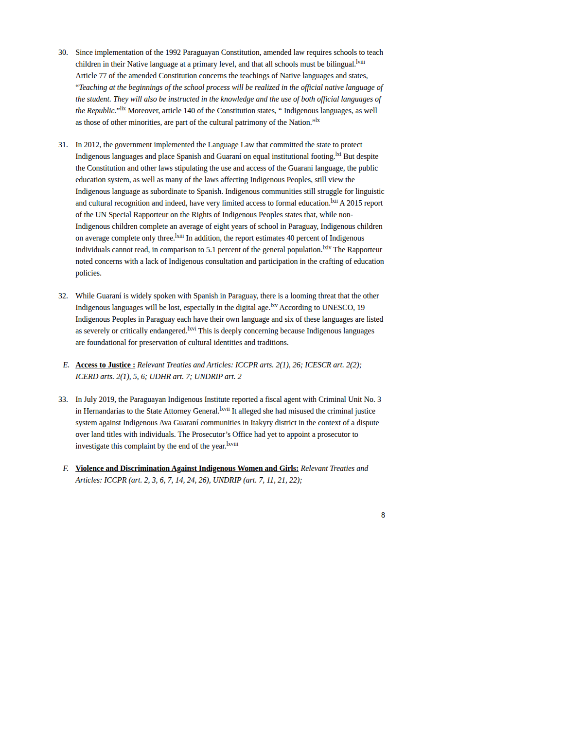30. Since implementation of the 1992 Paraguayan Constitution, amended law requires schools to teach children in their Native language at a primary level, and that all schools must be bilingual.lviii Article 77 of the amended Constitution concerns the teachings of Native languages and states, “Teaching at the beginnings of the school process will be realized in the official native language of the student. They will also be instructed in the knowledge and the use of both official languages of the Republic.”lix Moreover, article 140 of the Constitution states, “ Indigenous languages, as well as those of other minorities, are part of the cultural patrimony of the Nation.”lx
31. In 2012, the government implemented the Language Law that committed the state to protect Indigenous languages and place Spanish and Guaraní on equal institutional footing.lxi But despite the Constitution and other laws stipulating the use and access of the Guaraní language, the public education system, as well as many of the laws affecting Indigenous Peoples, still view the Indigenous language as subordinate to Spanish. Indigenous communities still struggle for linguistic and cultural recognition and indeed, have very limited access to formal education.lxii A 2015 report of the UN Special Rapporteur on the Rights of Indigenous Peoples states that, while non-Indigenous children complete an average of eight years of school in Paraguay, Indigenous children on average complete only three.lxiii In addition, the report estimates 40 percent of Indigenous individuals cannot read, in comparison to 5.1 percent of the general population.lxiv The Rapporteur noted concerns with a lack of Indigenous consultation and participation in the crafting of education policies.
32. While Guaraní is widely spoken with Spanish in Paraguay, there is a looming threat that the other Indigenous languages will be lost, especially in the digital age.lxv According to UNESCO, 19 Indigenous Peoples in Paraguay each have their own language and six of these languages are listed as severely or critically endangered.lxvi This is deeply concerning because Indigenous languages are foundational for preservation of cultural identities and traditions.
E. Access to Justice : Relevant Treaties and Articles: ICCPR arts. 2(1), 26; ICESCR art. 2(2); ICERD arts. 2(1), 5, 6; UDHR art. 7; UNDRIP art. 2
33. In July 2019, the Paraguayan Indigenous Institute reported a fiscal agent with Criminal Unit No. 3 in Hernandarias to the State Attorney General.lxvii It alleged she had misused the criminal justice system against Indigenous Ava Guaraní communities in Itakyry district in the context of a dispute over land titles with individuals. The Prosecutor’s Office had yet to appoint a prosecutor to investigate this complaint by the end of the year.lxviii
F. Violence and Discrimination Against Indigenous Women and Girls: Relevant Treaties and Articles: ICCPR (art. 2, 3, 6, 7, 14, 24, 26), UNDRIP (art. 7, 11, 21, 22);
8